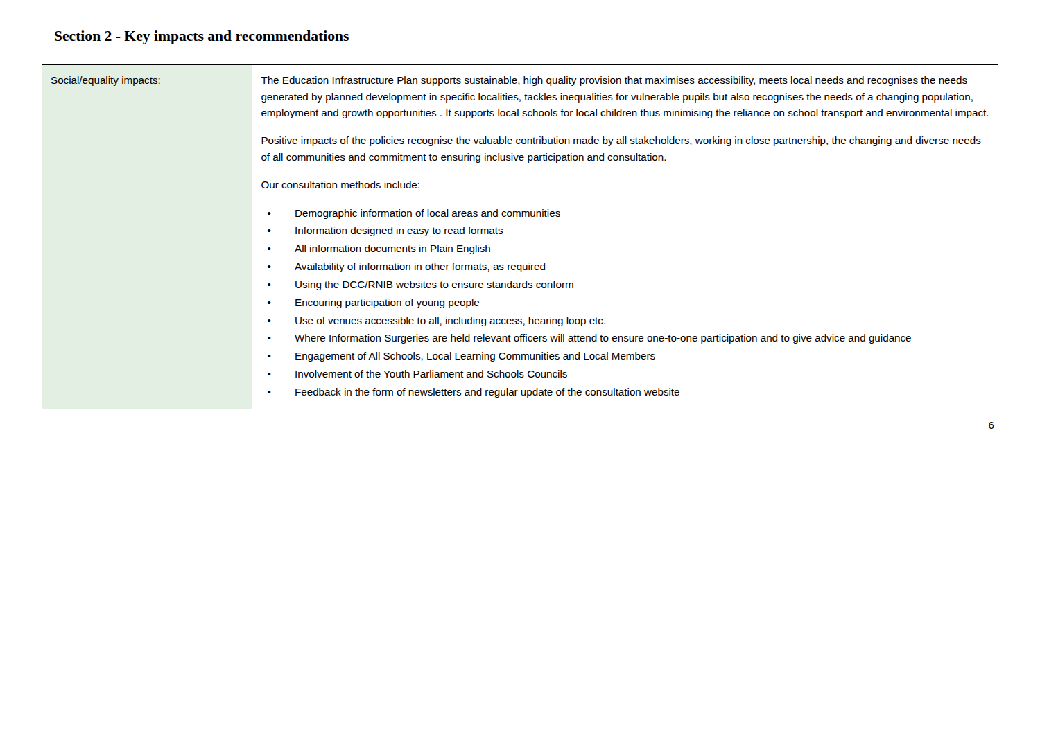Section 2 - Key impacts and recommendations
| Social/equality impacts: | The Education Infrastructure Plan supports sustainable, high quality provision that maximises accessibility, meets local needs and recognises the needs generated by planned development in specific localities, tackles inequalities for vulnerable pupils but also recognises the needs of a changing population, employment and growth opportunities . It supports local schools for local children thus minimising the reliance on school transport and environmental impact. Positive impacts of the policies recognise the valuable contribution made by all stakeholders, working in close partnership, the changing and diverse needs of all communities and commitment to ensuring inclusive participation and consultation. Our consultation methods include: Demographic information of local areas and communities Information designed in easy to read formats All information documents in Plain English Availability of information in other formats, as required Using the DCC/RNIB websites to ensure standards conform Encouring participation of young people Use of venues accessible to all, including access, hearing loop etc. Where Information Surgeries are held relevant officers will attend to ensure one-to-one participation and to give advice and guidance Engagement of All Schools, Local Learning Communities and Local Members Involvement of the Youth Parliament and Schools Councils Feedback in the form of newsletters and regular update of the consultation website |
6